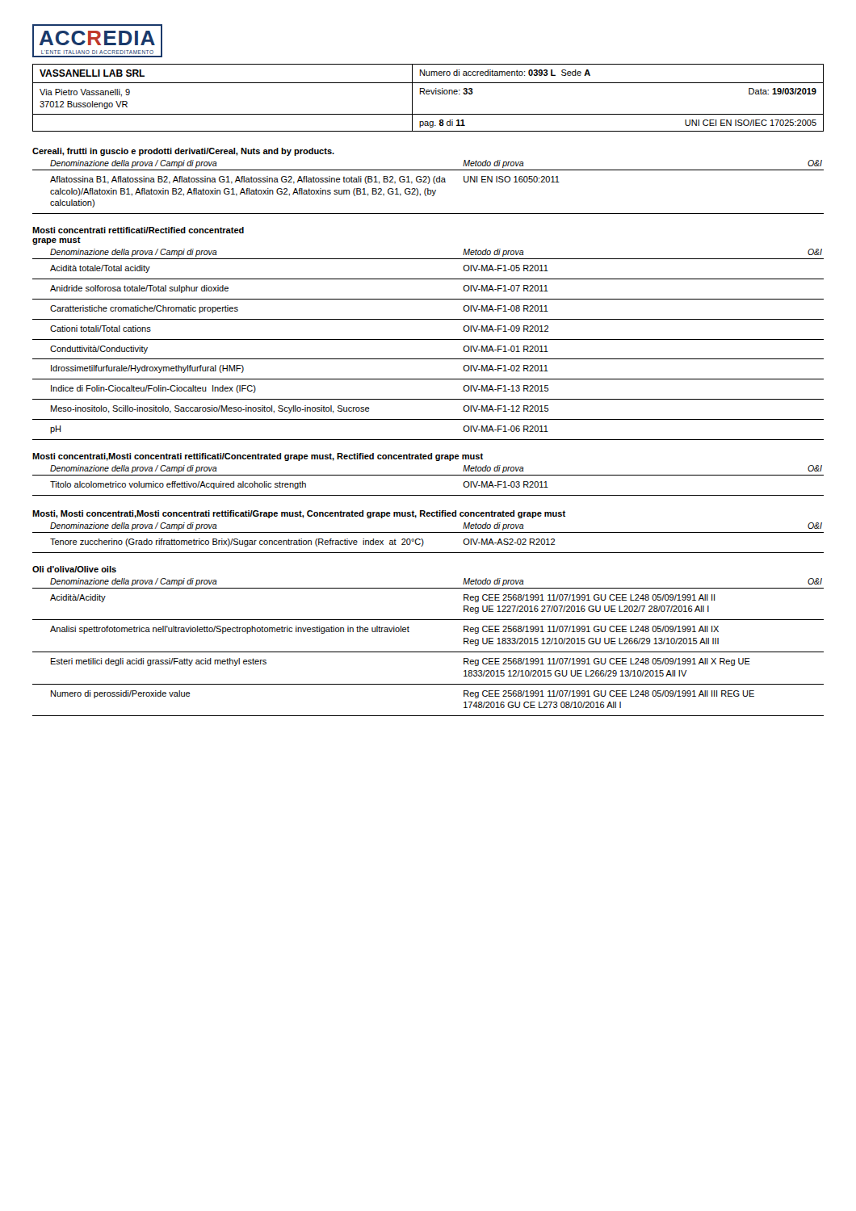ACCREDIA
L'ENTE ITALIANO DI ACCREDITAMENTO
| VASSANELLI LAB SRL | Numero di accreditamento: 0393 L Sede A |
| Via Pietro Vassanelli, 9 37012 Bussolengo VR | Revisione: 33 Data: 19/03/2019 |
| | pag. 8 di 11 UNI CEI EN ISO/IEC 17025:2005 |
Cereali, frutti in guscio e prodotti derivati/Cereal, Nuts and by products.
| Denominazione della prova / Campi di prova | Metodo di prova | O&I |
| --- | --- | --- |
| Aflatossina B1, Aflatossina B2, Aflatossina G1, Aflatossina G2, Aflatossine totali (B1, B2, G1, G2) (da calcolo)/Aflatoxin B1, Aflatoxin B2, Aflatoxin G1, Aflatoxin G2, Aflatoxins sum (B1, B2, G1, G2), (by calculation) | UNI EN ISO 16050:2011 | |
Mosti concentrati rettificati/Rectified concentrated
grape must
| Denominazione della prova / Campi di prova | Metodo di prova | O&I |
| --- | --- | --- |
| Acidità totale/Total acidity | OIV-MA-F1-05 R2011 | |
| Anidride solforosa totale/Total sulphur dioxide | OIV-MA-F1-07 R2011 | |
| Caratteristiche cromatiche/Chromatic properties | OIV-MA-F1-08 R2011 | |
| Cationi totali/Total cations | OIV-MA-F1-09 R2012 | |
| Conduttività/Conductivity | OIV-MA-F1-01 R2011 | |
| Idrossimetilfurfurale/Hydroxymethylfurfural (HMF) | OIV-MA-F1-02 R2011 | |
| Indice di Folin-Ciocalteu/Folin-Ciocalteu Index (IFC) | OIV-MA-F1-13 R2015 | |
| Meso-inositolo, Scillo-inositolo, Saccarosio/Meso-inositol, Scyllo-inositol, Sucrose | OIV-MA-F1-12 R2015 | |
| pH | OIV-MA-F1-06 R2011 | |
Mosti concentrati,Mosti concentrati rettificati/Concentrated grape must, Rectified concentrated grape must
| Denominazione della prova / Campi di prova | Metodo di prova | O&I |
| --- | --- | --- |
| Titolo alcolometrico volumico effettivo/Acquired alcoholic strength | OIV-MA-F1-03 R2011 | |
Mosti, Mosti concentrati,Mosti concentrati rettificati/Grape must, Concentrated grape must, Rectified concentrated grape must
| Denominazione della prova / Campi di prova | Metodo di prova | O&I |
| --- | --- | --- |
| Tenore zuccherino (Grado rifrattometrico Brix)/Sugar concentration (Refractive index at 20°C) | OIV-MA-AS2-02 R2012 | |
Oli d'oliva/Olive oils
| Denominazione della prova / Campi di prova | Metodo di prova | O&I |
| --- | --- | --- |
| Acidità/Acidity | Reg CEE 2568/1991 11/07/1991 GU CEE L248 05/09/1991 All II Reg UE 1227/2016 27/07/2016 GU UE L202/7 28/07/2016 All I | |
| Analisi spettrofotometrica nell'ultravioletto/Spectrophotometric investigation in the ultraviolet | Reg CEE 2568/1991 11/07/1991 GU CEE L248 05/09/1991 All IX Reg UE 1833/2015 12/10/2015 GU UE L266/29 13/10/2015 All III | |
| Esteri metilici degli acidi grassi/Fatty acid methyl esters | Reg CEE 2568/1991 11/07/1991 GU CEE L248 05/09/1991 All X Reg UE 1833/2015 12/10/2015 GU UE L266/29 13/10/2015 All IV | |
| Numero di perossidi/Peroxide value | Reg CEE 2568/1991 11/07/1991 GU CEE L248 05/09/1991 All III REG UE 1748/2016 GU CE L273 08/10/2016 All I | |